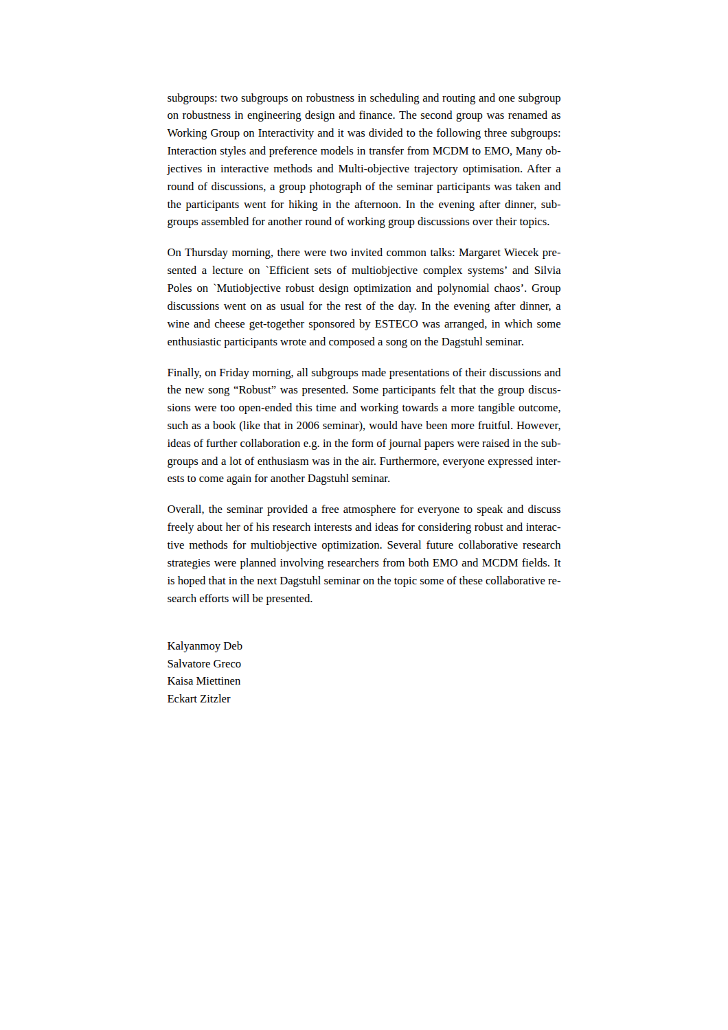subgroups: two subgroups on robustness in scheduling and routing and one subgroup on robustness in engineering design and finance. The second group was renamed as Working Group on Interactivity and it was divided to the following three subgroups: Interaction styles and preference models in transfer from MCDM to EMO, Many objectives in interactive methods and Multi-objective trajectory optimisation. After a round of discussions, a group photograph of the seminar participants was taken and the participants went for hiking in the afternoon. In the evening after dinner, subgroups assembled for another round of working group discussions over their topics.
On Thursday morning, there were two invited common talks: Margaret Wiecek presented a lecture on `Efficient sets of multiobjective complex systems’ and Silvia Poles on `Mutiobjective robust design optimization and polynomial chaos’. Group discussions went on as usual for the rest of the day. In the evening after dinner, a wine and cheese get-together sponsored by ESTECO was arranged, in which some enthusiastic participants wrote and composed a song on the Dagstuhl seminar.
Finally, on Friday morning, all subgroups made presentations of their discussions and the new song “Robust” was presented. Some participants felt that the group discussions were too open-ended this time and working towards a more tangible outcome, such as a book (like that in 2006 seminar), would have been more fruitful. However, ideas of further collaboration e.g. in the form of journal papers were raised in the subgroups and a lot of enthusiasm was in the air. Furthermore, everyone expressed interests to come again for another Dagstuhl seminar.
Overall, the seminar provided a free atmosphere for everyone to speak and discuss freely about her of his research interests and ideas for considering robust and interactive methods for multiobjective optimization. Several future collaborative research strategies were planned involving researchers from both EMO and MCDM fields. It is hoped that in the next Dagstuhl seminar on the topic some of these collaborative research efforts will be presented.
Kalyanmoy Deb Salvatore Greco Kaisa Miettinen Eckart Zitzler